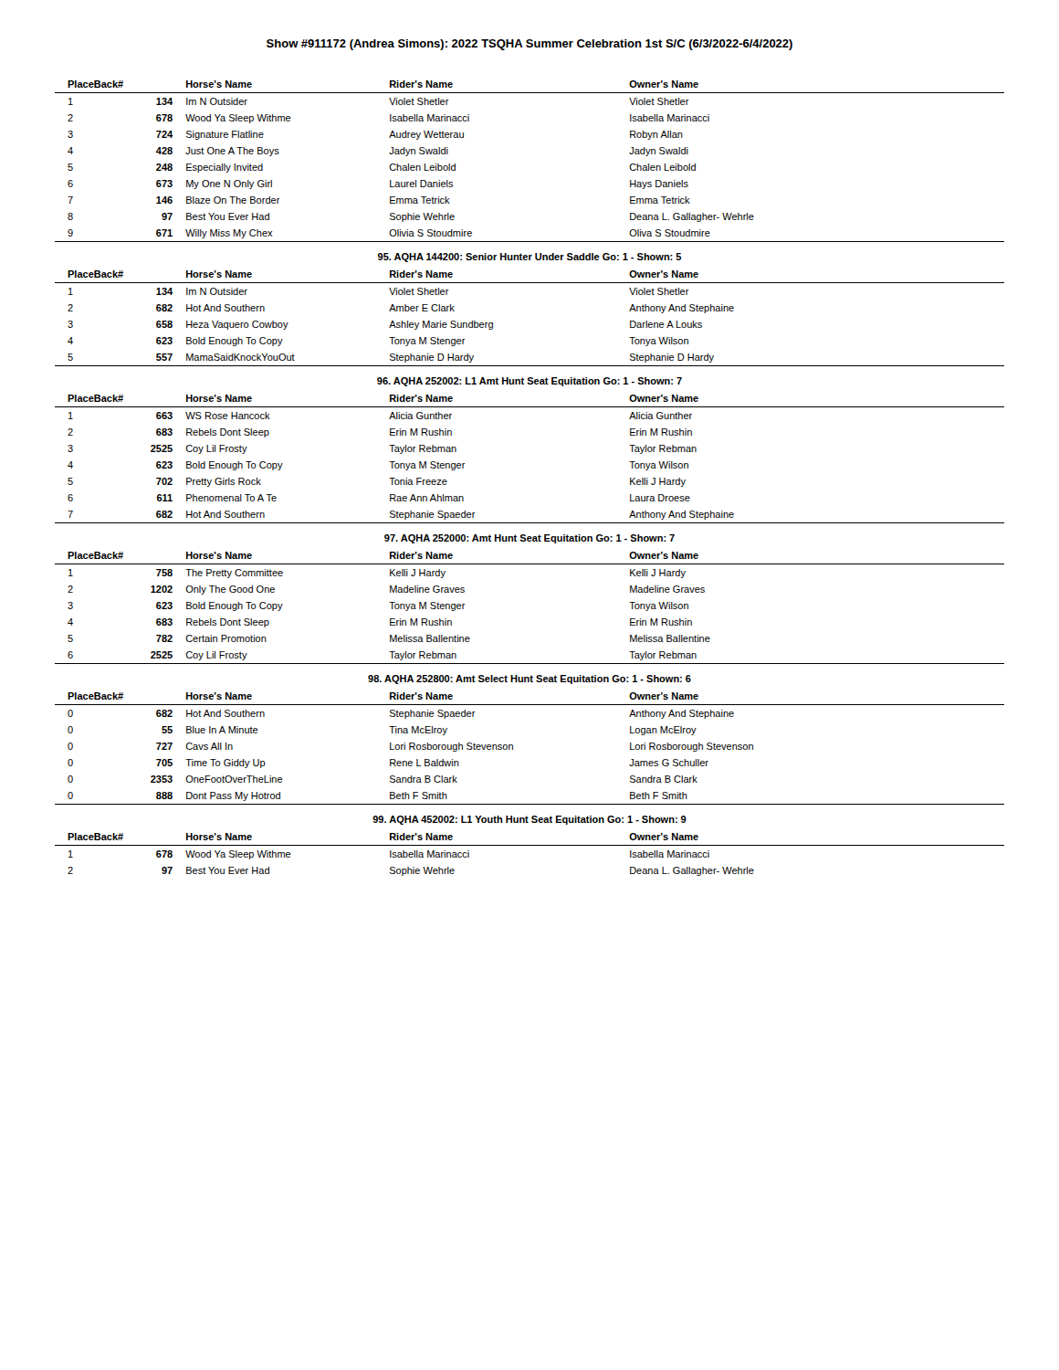Show #911172 (Andrea Simons): 2022 TSQHA Summer Celebration 1st S/C (6/3/2022-6/4/2022)
| PlaceBack# | | Horse's Name | Rider's Name | Owner's Name |
| --- | --- | --- | --- | --- |
| 1 | 134 | Im N Outsider | Violet Shetler | Violet Shetler |
| 2 | 678 | Wood Ya Sleep Withme | Isabella Marinacci | Isabella Marinacci |
| 3 | 724 | Signature Flatline | Audrey Wetterau | Robyn Allan |
| 4 | 428 | Just One A The Boys | Jadyn Swaldi | Jadyn Swaldi |
| 5 | 248 | Especially Invited | Chalen Leibold | Chalen Leibold |
| 6 | 673 | My One N Only Girl | Laurel Daniels | Hays Daniels |
| 7 | 146 | Blaze On The Border | Emma Tetrick | Emma Tetrick |
| 8 | 97 | Best You Ever Had | Sophie Wehrle | Deana L. Gallagher- Wehrle |
| 9 | 671 | Willy Miss My Chex | Olivia S Stoudmire | Oliva S Stoudmire |
95. AQHA 144200: Senior Hunter Under Saddle Go: 1 - Shown: 5
| PlaceBack# | | Horse's Name | Rider's Name | Owner's Name |
| --- | --- | --- | --- | --- |
| 1 | 134 | Im N Outsider | Violet Shetler | Violet Shetler |
| 2 | 682 | Hot And Southern | Amber E Clark | Anthony And Stephaine |
| 3 | 658 | Heza Vaquero Cowboy | Ashley Marie Sundberg | Darlene A Louks |
| 4 | 623 | Bold Enough To Copy | Tonya M Stenger | Tonya Wilson |
| 5 | 557 | MamaSaidKnockYouOut | Stephanie D Hardy | Stephanie D Hardy |
96. AQHA 252002: L1 Amt Hunt Seat Equitation Go: 1 - Shown: 7
| PlaceBack# | | Horse's Name | Rider's Name | Owner's Name |
| --- | --- | --- | --- | --- |
| 1 | 663 | WS Rose Hancock | Alicia Gunther | Alicia Gunther |
| 2 | 683 | Rebels Dont Sleep | Erin M Rushin | Erin M Rushin |
| 3 | 2525 | Coy Lil Frosty | Taylor Rebman | Taylor Rebman |
| 4 | 623 | Bold Enough To Copy | Tonya M Stenger | Tonya Wilson |
| 5 | 702 | Pretty Girls Rock | Tonia Freeze | Kelli J Hardy |
| 6 | 611 | Phenomenal To A Te | Rae Ann Ahlman | Laura Droese |
| 7 | 682 | Hot And Southern | Stephanie Spaeder | Anthony And Stephaine |
97. AQHA 252000: Amt Hunt Seat Equitation Go: 1 - Shown: 7
| PlaceBack# | | Horse's Name | Rider's Name | Owner's Name |
| --- | --- | --- | --- | --- |
| 1 | 758 | The Pretty Committee | Kelli J Hardy | Kelli J Hardy |
| 2 | 1202 | Only The Good One | Madeline Graves | Madeline Graves |
| 3 | 623 | Bold Enough To Copy | Tonya M Stenger | Tonya Wilson |
| 4 | 683 | Rebels Dont Sleep | Erin M Rushin | Erin M Rushin |
| 5 | 782 | Certain Promotion | Melissa Ballentine | Melissa Ballentine |
| 6 | 2525 | Coy Lil Frosty | Taylor Rebman | Taylor Rebman |
98. AQHA 252800: Amt Select Hunt Seat Equitation Go: 1 - Shown: 6
| PlaceBack# | | Horse's Name | Rider's Name | Owner's Name |
| --- | --- | --- | --- | --- |
| 0 | 682 | Hot And Southern | Stephanie Spaeder | Anthony And Stephaine |
| 0 | 55 | Blue In A Minute | Tina McElroy | Logan McElroy |
| 0 | 727 | Cavs All In | Lori Rosborough Stevenson | Lori Rosborough Stevenson |
| 0 | 705 | Time To Giddy Up | Rene L Baldwin | James G Schuller |
| 0 | 2353 | OneFootOverTheLine | Sandra B Clark | Sandra B Clark |
| 0 | 888 | Dont Pass My Hotrod | Beth F Smith | Beth F Smith |
99. AQHA 452002: L1 Youth Hunt Seat Equitation Go: 1 - Shown: 9
| PlaceBack# | | Horse's Name | Rider's Name | Owner's Name |
| --- | --- | --- | --- | --- |
| 1 | 678 | Wood Ya Sleep Withme | Isabella Marinacci | Isabella Marinacci |
| 2 | 97 | Best You Ever Had | Sophie Wehrle | Deana L. Gallagher- Wehrle |